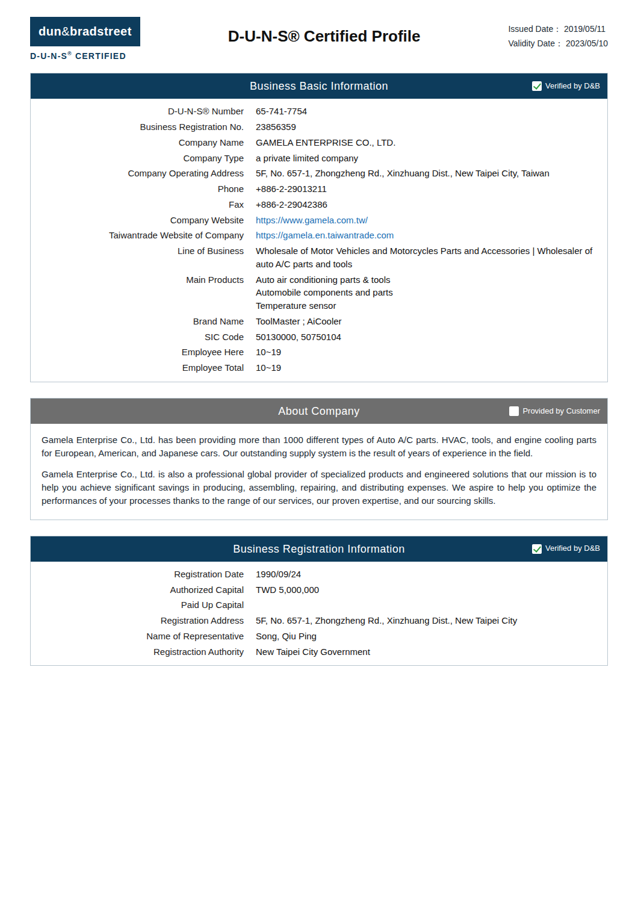dun&bradstreet
D-U-N-S® CERTIFIED
D-U-N-S® Certified Profile
Issued Date： 2019/05/11
Validity Date： 2023/05/10
Business Basic Information Verified by D&B
| D-U-N-S® Number | 65-741-7754 |
| Business Registration No. | 23856359 |
| Company Name | GAMELA ENTERPRISE CO., LTD. |
| Company Type | a private limited company |
| Company Operating Address | 5F, No. 657-1, Zhongzheng Rd., Xinzhuang Dist., New Taipei City, Taiwan |
| Phone | +886-2-29013211 |
| Fax | +886-2-29042386 |
| Company Website | https://www.gamela.com.tw/ |
| Taiwantrade Website of Company | https://gamela.en.taiwantrade.com |
| Line of Business | Wholesale of Motor Vehicles and Motorcycles Parts and Accessories / Wholesaler of auto A/C parts and tools |
| Main Products | Auto air conditioning parts & tools Automobile components and parts Temperature sensor |
| Brand Name | ToolMaster ; AiCooler |
| SIC Code | 50130000, 50750104 |
| Employee Here | 10~19 |
| Employee Total | 10~19 |
About Company Provided by Customer
Gamela Enterprise Co., Ltd. has been providing more than 1000 different types of Auto A/C parts. HVAC, tools, and engine cooling parts for European, American, and Japanese cars. Our outstanding supply system is the result of years of experience in the field.
Gamela Enterprise Co., Ltd. is also a professional global provider of specialized products and engineered solutions that our mission is to help you achieve significant savings in producing, assembling, repairing, and distributing expenses. We aspire to help you optimize the performances of your processes thanks to the range of our services, our proven expertise, and our sourcing skills.
Business Registration Information Verified by D&B
| Registration Date | 1990/09/24 |
| Authorized Capital | TWD 5,000,000 |
| Paid Up Capital | |
| Registration Address | 5F, No. 657-1, Zhongzheng Rd., Xinzhuang Dist., New Taipei City |
| Name of Representative | Song, Qiu Ping |
| Registraction Authority | New Taipei City Government |